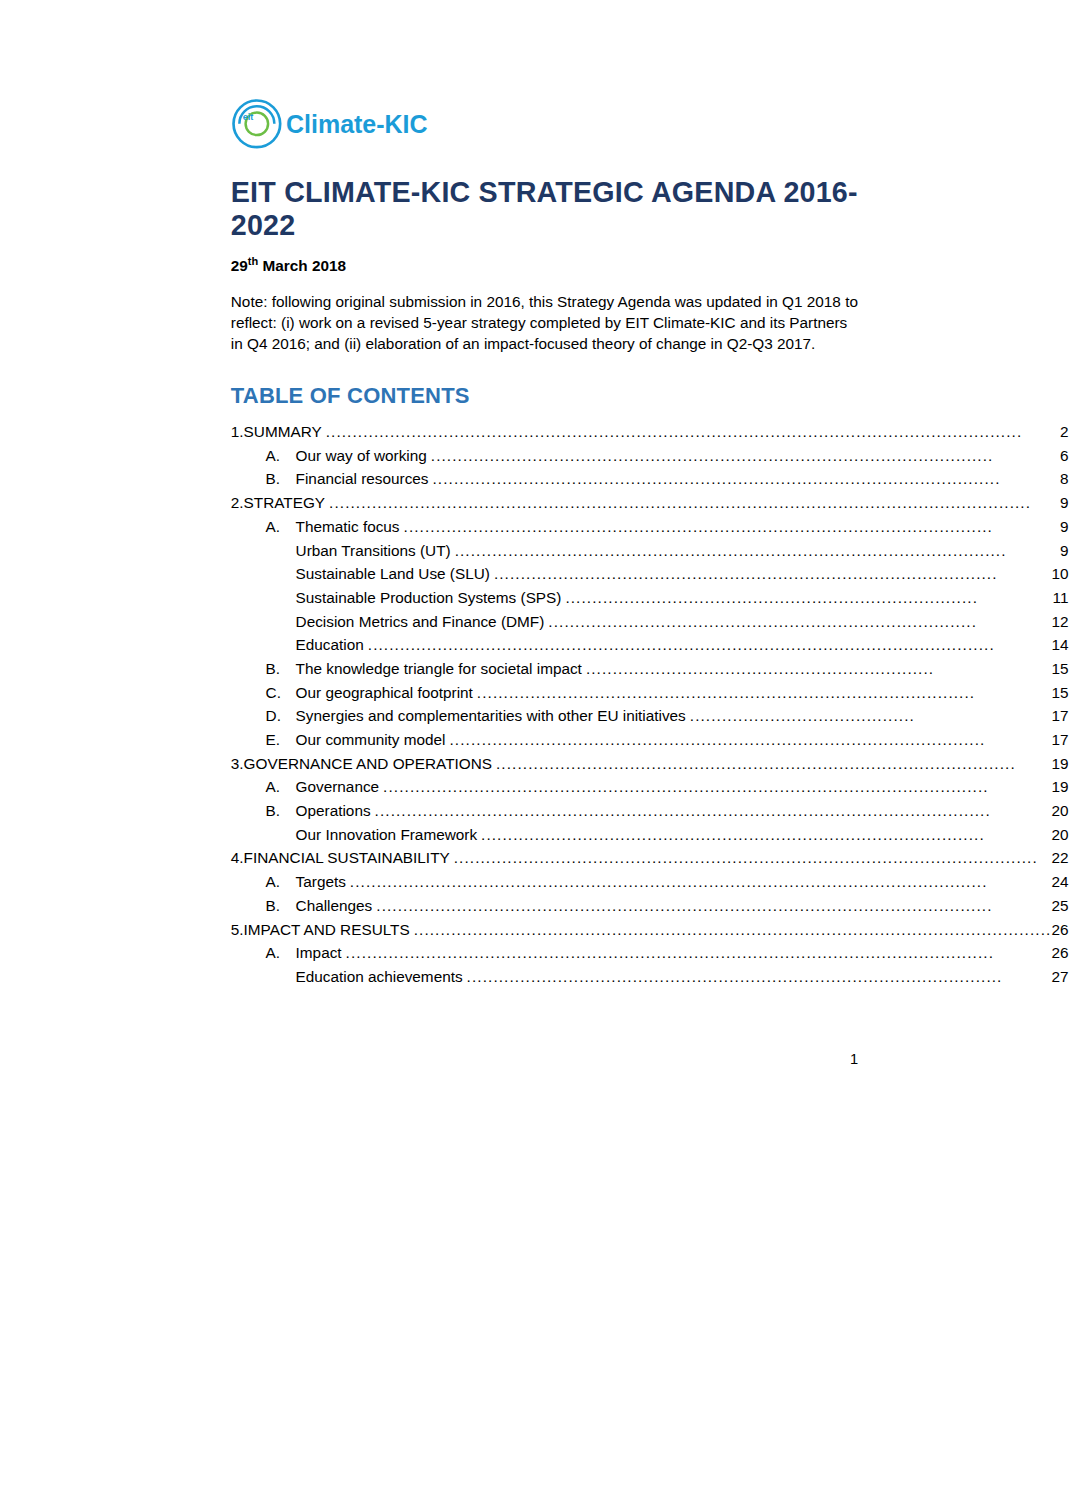eit Climate-KIC
EIT CLIMATE-KIC STRATEGIC AGENDA 2016-2022
29th March 2018
Note: following original submission in 2016, this Strategy Agenda was updated in Q1 2018 to reflect: (i) work on a revised 5-year strategy completed by EIT Climate-KIC and its Partners in Q4 2016; and (ii) elaboration of an impact-focused theory of change in Q2-Q3 2017.
TABLE OF CONTENTS
| 1. | SUMMARY .................................................................................................................................. | 2 |
| | A. Our way of working ......................................................................................................... | 6 |
| | B. Financial resources .......................................................................................................... | 8 |
| 2. | STRATEGY ................................................................................................................................... | 9 |
| | A. Thematic focus .............................................................................................................. | 9 |
| | Urban Transitions (UT) ....................................................................................................... | 9 |
| | Sustainable Land Use (SLU) .............................................................................................. | 10 |
| | Sustainable Production Systems (SPS) ............................................................................. | 11 |
| | Decision Metrics and Finance (DMF) ................................................................................ | 12 |
| | Education ..................................................................................................................... | 14 |
| | B. The knowledge triangle for societal impact ................................................................. | 15 |
| | C. Our geographical footprint ............................................................................................. | 15 |
| | D. Synergies and complementarities with other EU initiatives .......................................... | 17 |
| | E. Our community model .................................................................................................... | 17 |
| 3. | GOVERNANCE AND OPERATIONS ................................................................................................. | 19 |
| | A. Governance ................................................................................................................. | 19 |
| | B. Operations ................................................................................................................... | 20 |
| | Our Innovation Framework .............................................................................................. | 20 |
| 4. | FINANCIAL SUSTAINABILITY ............................................................................................................. | 22 |
| | A. Targets ....................................................................................................................... | 24 |
| | B. Challenges ................................................................................................................... | 25 |
| 5. | IMPACT AND RESULTS ....................................................................................................................... | 26 |
| | A. Impact ......................................................................................................................... | 26 |
| | Education achievements .................................................................................................... | 27 |
1